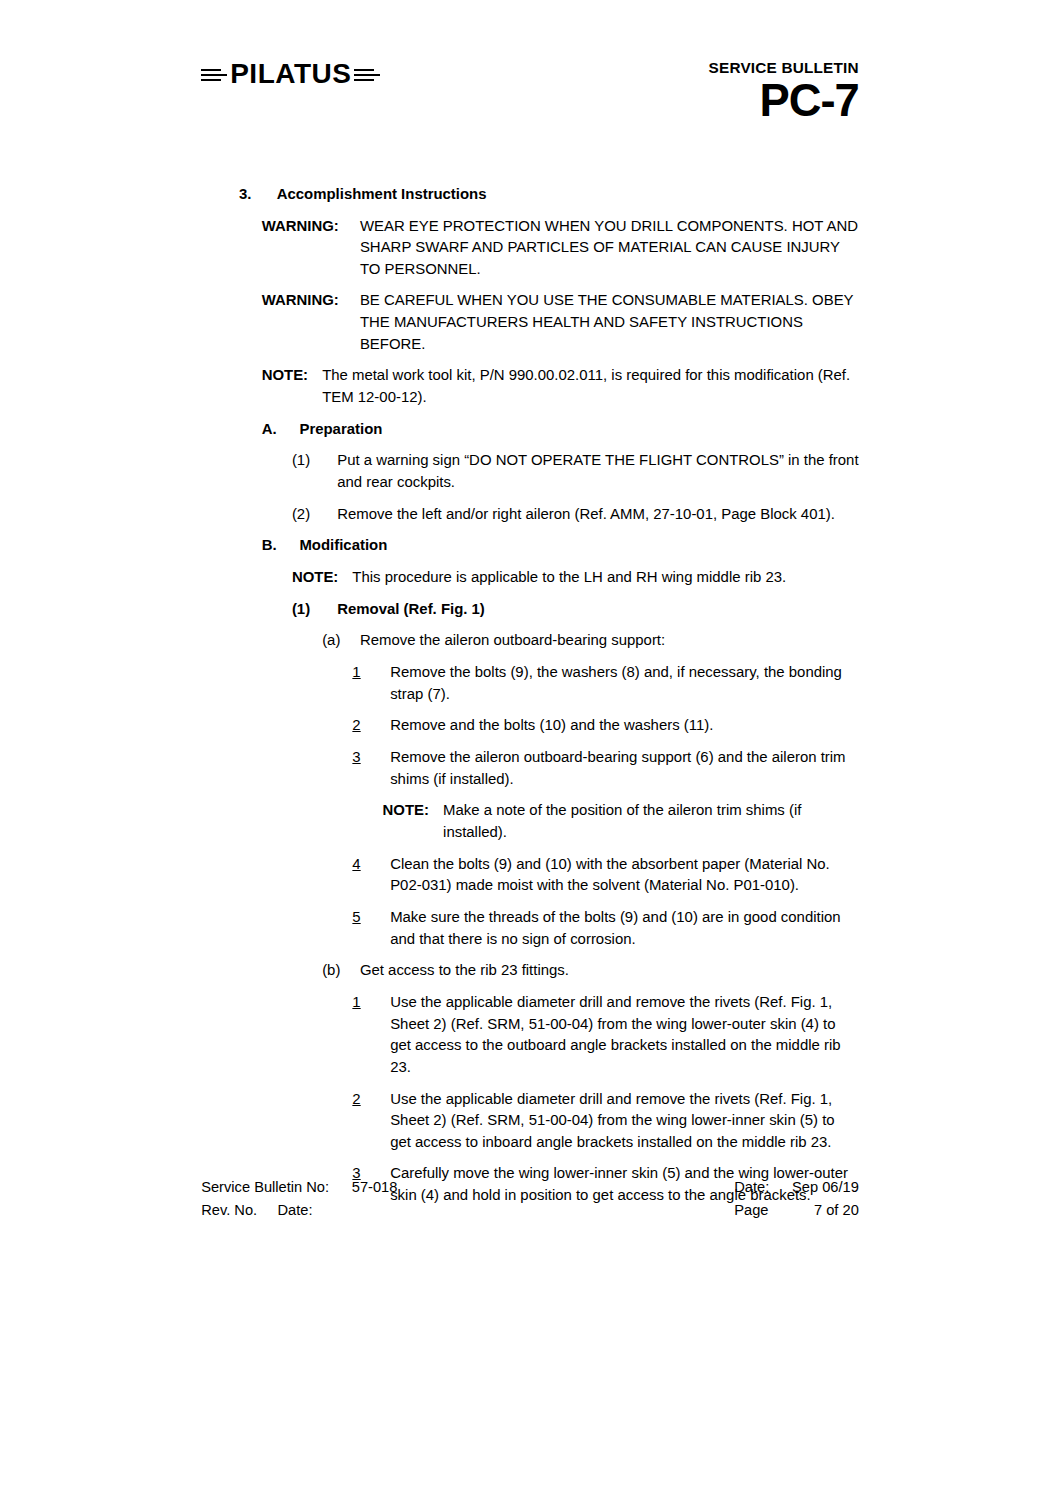PILATUS
SERVICE BULLETIN
PC-7
3.
Accomplishment Instructions
WARNING:
WEAR EYE PROTECTION WHEN YOU DRILL COMPONENTS. HOT AND SHARP SWARF AND PARTICLES OF MATERIAL CAN CAUSE INJURY TO PERSONNEL.
WARNING:
BE CAREFUL WHEN YOU USE THE CONSUMABLE MATERIALS. OBEY THE MANUFACTURERS HEALTH AND SAFETY INSTRUCTIONS BEFORE.
NOTE:
The metal work tool kit, P/N 990.00.02.011, is required for this modification (Ref. TEM 12-00-12).
A.
Preparation
(1)
Put a warning sign “DO NOT OPERATE THE FLIGHT CONTROLS” in the front and rear cockpits.
(2)
Remove the left and/or right aileron (Ref. AMM, 27-10-01, Page Block 401).
B.
Modification
NOTE:
This procedure is applicable to the LH and RH wing middle rib 23.
(1)
Removal (Ref. Fig. 1)
(a)
Remove the aileron outboard-bearing support:
1
Remove the bolts (9), the washers (8) and, if necessary, the bonding strap (7).
2
Remove and the bolts (10) and the washers (11).
3
Remove the aileron outboard-bearing support (6) and the aileron trim shims (if installed).
NOTE:
Make a note of the position of the aileron trim shims (if installed).
4
Clean the bolts (9) and (10) with the absorbent paper (Material No. P02-031) made moist with the solvent (Material No. P01-010).
5
Make sure the threads of the bolts (9) and (10) are in good condition and that there is no sign of corrosion.
(b)
Get access to the rib 23 fittings.
1
Use the applicable diameter drill and remove the rivets (Ref. Fig. 1, Sheet 2) (Ref. SRM, 51-00-04) from the wing lower-outer skin (4) to get access to the outboard angle brackets installed on the middle rib 23.
2
Use the applicable diameter drill and remove the rivets (Ref. Fig. 1, Sheet 2) (Ref. SRM, 51-00-04) from the wing lower-inner skin (5) to get access to inboard angle brackets installed on the middle rib 23.
3
Carefully move the wing lower-inner skin (5) and the wing lower-outer skin (4) and hold in position to get access to the angle brackets.
| Service Bulletin No: | 57-018 |
| Rev. No. Date: | |
| Date: | Sep 06/19 |
| Page | 7 of 20 |